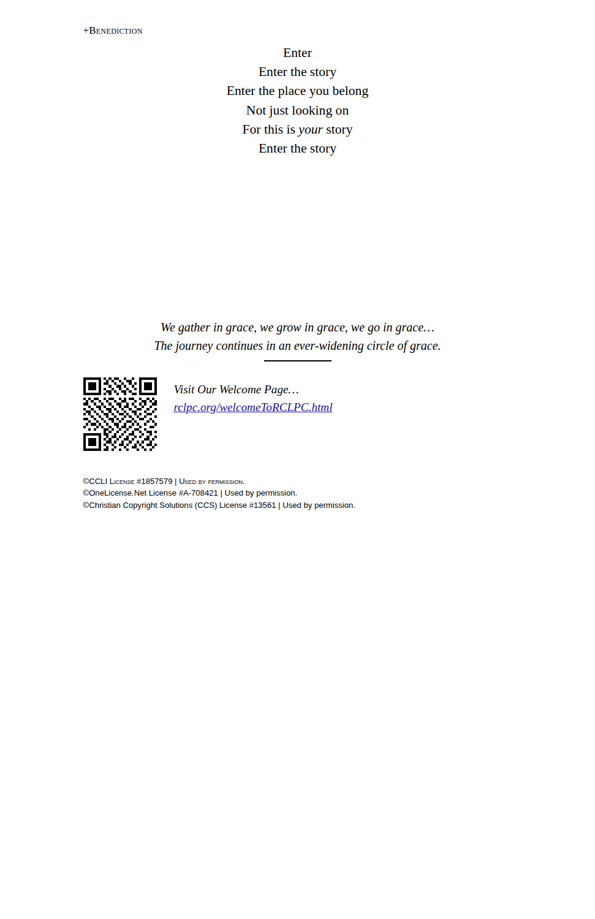+Benediction
Enter
Enter the story
Enter the place you belong
Not just looking on
For this is your story
Enter the story
We gather in grace, we grow in grace, we go in grace…
The journey continues in an ever-widening circle of grace.
Visit Our Welcome Page…
rclpc.org/welcomeToRCLPC.html
©CCLI License #1857579 | Used by permission.
©OneLicense.Net License #A-708421 | Used by permission.
©Christian Copyright Solutions (CCS) License #13561 | Used by permission.